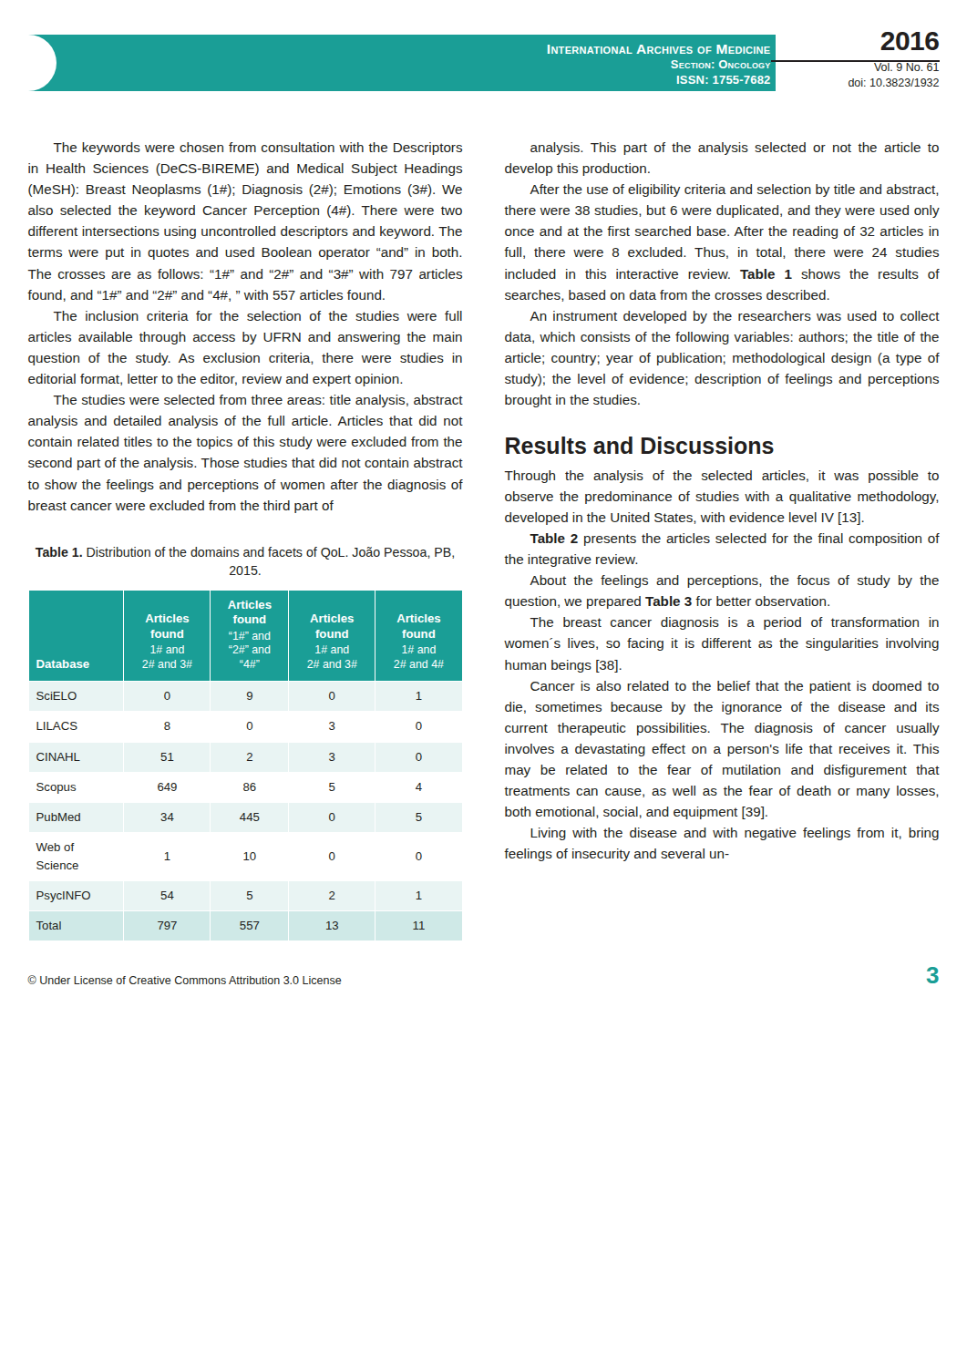International Archives of Medicine
Section: Oncology
ISSN: 1755-7682
2016
Vol. 9 No. 61
doi: 10.3823/1932
The keywords were chosen from consultation with the Descriptors in Health Sciences (DeCS-BIREME) and Medical Subject Headings (MeSH): Breast Neoplasms (1#); Diagnosis (2#); Emotions (3#). We also selected the keyword Cancer Perception (4#). There were two different intersections using uncontrolled descriptors and keyword. The terms were put in quotes and used Boolean operator “and” in both. The crosses are as follows: “1#” and “2#” and “3#” with 797 articles found, and “1#” and “2#” and “4#, ” with 557 articles found.
The inclusion criteria for the selection of the studies were full articles available through access by UFRN and answering the main question of the study. As exclusion criteria, there were studies in editorial format, letter to the editor, review and expert opinion.
The studies were selected from three areas: title analysis, abstract analysis and detailed analysis of the full article. Articles that did not contain related titles to the topics of this study were excluded from the second part of the analysis. Those studies that did not contain abstract to show the feelings and perceptions of women after the diagnosis of breast cancer were excluded from the third part of
Table 1. Distribution of the domains and facets of QoL. João Pessoa, PB, 2015.
| Database | Articles found 1# and 2# and 3# | Articles found “1#” and “2#” and “4#” | Articles found 1# and 2# and 3# | Articles found 1# and 2# and 4# |
| --- | --- | --- | --- | --- |
| SciELO | 0 | 9 | 0 | 1 |
| LILACS | 8 | 0 | 3 | 0 |
| CINAHL | 51 | 2 | 3 | 0 |
| Scopus | 649 | 86 | 5 | 4 |
| PubMed | 34 | 445 | 0 | 5 |
| Web of Science | 1 | 10 | 0 | 0 |
| PsycINFO | 54 | 5 | 2 | 1 |
| Total | 797 | 557 | 13 | 11 |
analysis. This part of the analysis selected or not the article to develop this production.
After the use of eligibility criteria and selection by title and abstract, there were 38 studies, but 6 were duplicated, and they were used only once and at the first searched base. After the reading of 32 articles in full, there were 8 excluded. Thus, in total, there were 24 studies included in this interactive review. Table 1 shows the results of searches, based on data from the crosses described.
An instrument developed by the researchers was used to collect data, which consists of the following variables: authors; the title of the article; country; year of publication; methodological design (a type of study); the level of evidence; description of feelings and perceptions brought in the studies.
Results and Discussions
Through the analysis of the selected articles, it was possible to observe the predominance of studies with a qualitative methodology, developed in the United States, with evidence level IV [13].
Table 2 presents the articles selected for the final composition of the integrative review.
About the feelings and perceptions, the focus of study by the question, we prepared Table 3 for better observation.
The breast cancer diagnosis is a period of transformation in women´s lives, so facing it is different as the singularities involving human beings [38].
Cancer is also related to the belief that the patient is doomed to die, sometimes because by the ignorance of the disease and its current therapeutic possibilities. The diagnosis of cancer usually involves a devastating effect on a person's life that receives it. This may be related to the fear of mutilation and disfigurement that treatments can cause, as well as the fear of death or many losses, both emotional, social, and equipment [39].
Living with the disease and with negative feelings from it, bring feelings of insecurity and several un-
© Under License of Creative Commons Attribution 3.0 License
3